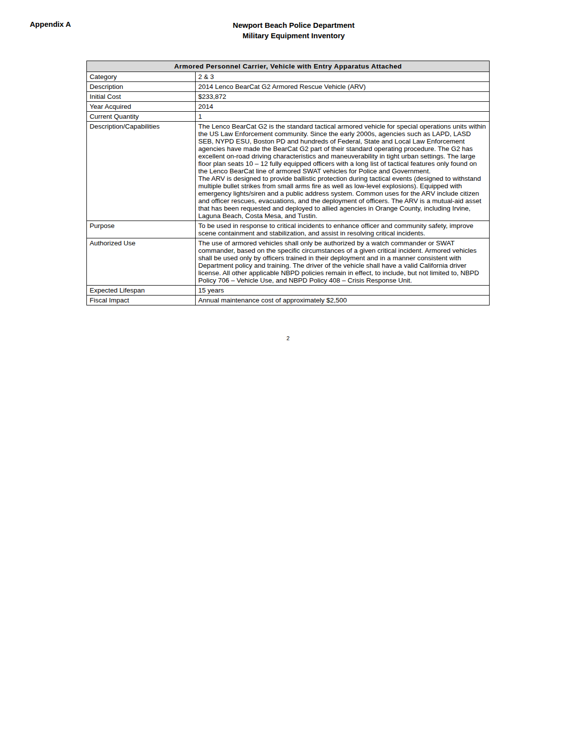Appendix A
Newport Beach Police Department
Military Equipment Inventory
| Armored Personnel Carrier, Vehicle with Entry Apparatus Attached |
| --- |
| Category | 2 & 3 |
| Description | 2014 Lenco BearCat G2 Armored Rescue Vehicle (ARV) |
| Initial Cost | $233,872 |
| Year Acquired | 2014 |
| Current Quantity | 1 |
| Description/Capabilities | The Lenco BearCat G2 is the standard tactical armored vehicle for special operations units within the US Law Enforcement community. Since the early 2000s, agencies such as LAPD, LASD SEB, NYPD ESU, Boston PD and hundreds of Federal, State and Local Law Enforcement agencies have made the BearCat G2 part of their standard operating procedure. The G2 has excellent on-road driving characteristics and maneuverability in tight urban settings. The large floor plan seats 10 – 12 fully equipped officers with a long list of tactical features only found on the Lenco BearCat line of armored SWAT vehicles for Police and Government. The ARV is designed to provide ballistic protection during tactical events (designed to withstand multiple bullet strikes from small arms fire as well as low-level explosions). Equipped with emergency lights/siren and a public address system. Common uses for the ARV include citizen and officer rescues, evacuations, and the deployment of officers. The ARV is a mutual-aid asset that has been requested and deployed to allied agencies in Orange County, including Irvine, Laguna Beach, Costa Mesa, and Tustin. |
| Purpose | To be used in response to critical incidents to enhance officer and community safety, improve scene containment and stabilization, and assist in resolving critical incidents. |
| Authorized Use | The use of armored vehicles shall only be authorized by a watch commander or SWAT commander, based on the specific circumstances of a given critical incident. Armored vehicles shall be used only by officers trained in their deployment and in a manner consistent with Department policy and training. The driver of the vehicle shall have a valid California driver license. All other applicable NBPD policies remain in effect, to include, but not limited to, NBPD Policy 706 – Vehicle Use, and NBPD Policy 408 – Crisis Response Unit. |
| Expected Lifespan | 15 years |
| Fiscal Impact | Annual maintenance cost of approximately $2,500 |
2